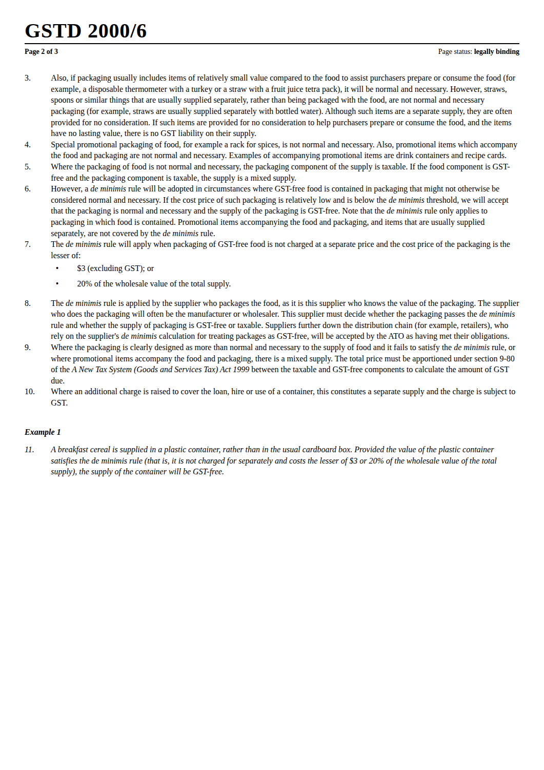GSTD 2000/6
Page 2 of 3
Page status: legally binding
3.
Also, if packaging usually includes items of relatively small value compared to the food to assist purchasers prepare or consume the food (for example, a disposable thermometer with a turkey or a straw with a fruit juice tetra pack), it will be normal and necessary. However, straws, spoons or similar things that are usually supplied separately, rather than being packaged with the food, are not normal and necessary packaging (for example, straws are usually supplied separately with bottled water). Although such items are a separate supply, they are often provided for no consideration. If such items are provided for no consideration to help purchasers prepare or consume the food, and the items have no lasting value, there is no GST liability on their supply.
4.
Special promotional packaging of food, for example a rack for spices, is not normal and necessary. Also, promotional items which accompany the food and packaging are not normal and necessary. Examples of accompanying promotional items are drink containers and recipe cards.
5.
Where the packaging of food is not normal and necessary, the packaging component of the supply is taxable. If the food component is GST-free and the packaging component is taxable, the supply is a mixed supply.
6.
However, a de minimis rule will be adopted in circumstances where GST-free food is contained in packaging that might not otherwise be considered normal and necessary. If the cost price of such packaging is relatively low and is below the de minimis threshold, we will accept that the packaging is normal and necessary and the supply of the packaging is GST-free. Note that the de minimis rule only applies to packaging in which food is contained. Promotional items accompanying the food and packaging, and items that are usually supplied separately, are not covered by the de minimis rule.
7.
The de minimis rule will apply when packaging of GST-free food is not charged at a separate price and the cost price of the packaging is the lesser of:
$3 (excluding GST); or
20% of the wholesale value of the total supply.
8.
The de minimis rule is applied by the supplier who packages the food, as it is this supplier who knows the value of the packaging. The supplier who does the packaging will often be the manufacturer or wholesaler. This supplier must decide whether the packaging passes the de minimis rule and whether the supply of packaging is GST-free or taxable. Suppliers further down the distribution chain (for example, retailers), who rely on the supplier's de minimis calculation for treating packages as GST-free, will be accepted by the ATO as having met their obligations.
9.
Where the packaging is clearly designed as more than normal and necessary to the supply of food and it fails to satisfy the de minimis rule, or where promotional items accompany the food and packaging, there is a mixed supply. The total price must be apportioned under section 9-80 of the A New Tax System (Goods and Services Tax) Act 1999 between the taxable and GST-free components to calculate the amount of GST due.
10.
Where an additional charge is raised to cover the loan, hire or use of a container, this constitutes a separate supply and the charge is subject to GST.
Example 1
11.
A breakfast cereal is supplied in a plastic container, rather than in the usual cardboard box. Provided the value of the plastic container satisfies the de minimis rule (that is, it is not charged for separately and costs the lesser of $3 or 20% of the wholesale value of the total supply), the supply of the container will be GST-free.